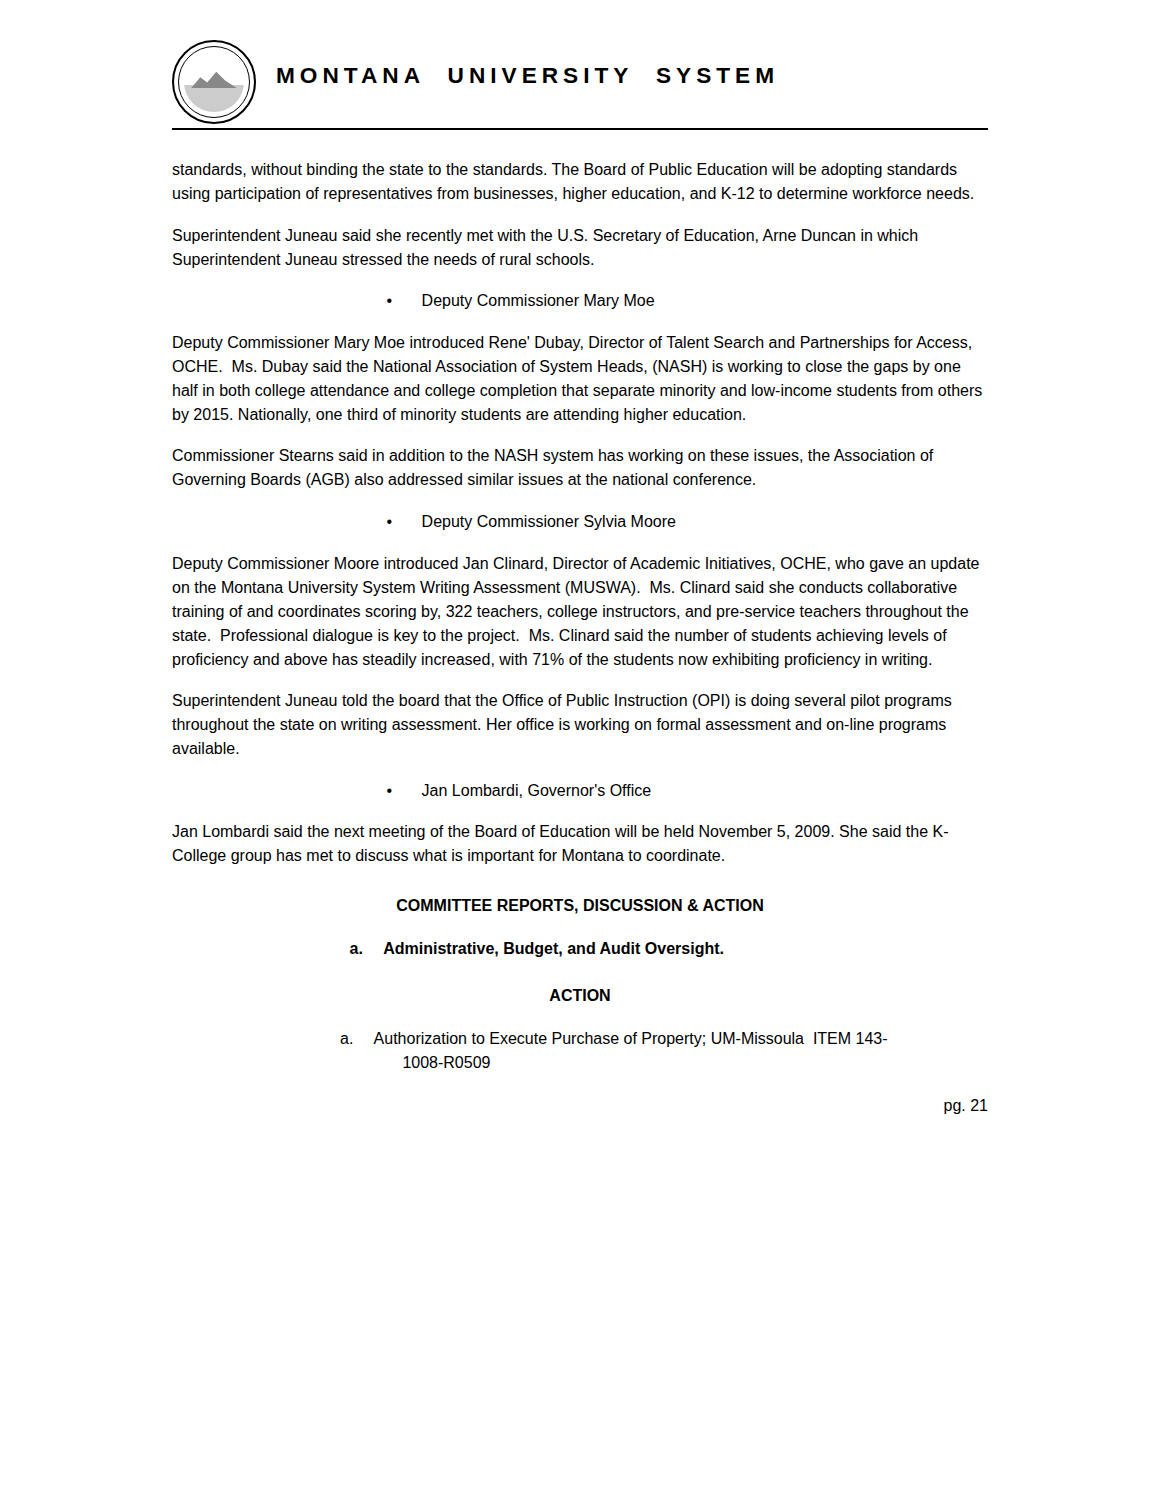MONTANA UNIVERSITY SYSTEM
standards, without binding the state to the standards. The Board of Public Education will be adopting standards using participation of representatives from businesses, higher education, and K-12 to determine workforce needs.
Superintendent Juneau said she recently met with the U.S. Secretary of Education, Arne Duncan in which Superintendent Juneau stressed the needs of rural schools.
Deputy Commissioner Mary Moe
Deputy Commissioner Mary Moe introduced Rene' Dubay, Director of Talent Search and Partnerships for Access, OCHE. Ms. Dubay said the National Association of System Heads, (NASH) is working to close the gaps by one half in both college attendance and college completion that separate minority and low-income students from others by 2015. Nationally, one third of minority students are attending higher education.
Commissioner Stearns said in addition to the NASH system has working on these issues, the Association of Governing Boards (AGB) also addressed similar issues at the national conference.
Deputy Commissioner Sylvia Moore
Deputy Commissioner Moore introduced Jan Clinard, Director of Academic Initiatives, OCHE, who gave an update on the Montana University System Writing Assessment (MUSWA). Ms. Clinard said she conducts collaborative training of and coordinates scoring by, 322 teachers, college instructors, and pre-service teachers throughout the state. Professional dialogue is key to the project. Ms. Clinard said the number of students achieving levels of proficiency and above has steadily increased, with 71% of the students now exhibiting proficiency in writing.
Superintendent Juneau told the board that the Office of Public Instruction (OPI) is doing several pilot programs throughout the state on writing assessment. Her office is working on formal assessment and on-line programs available.
Jan Lombardi, Governor's Office
Jan Lombardi said the next meeting of the Board of Education will be held November 5, 2009. She said the K-College group has met to discuss what is important for Montana to coordinate.
COMMITTEE REPORTS, DISCUSSION & ACTION
Administrative, Budget, and Audit Oversight.
ACTION
Authorization to Execute Purchase of Property; UM-Missoula ITEM 143-1008-R0509
pg. 21